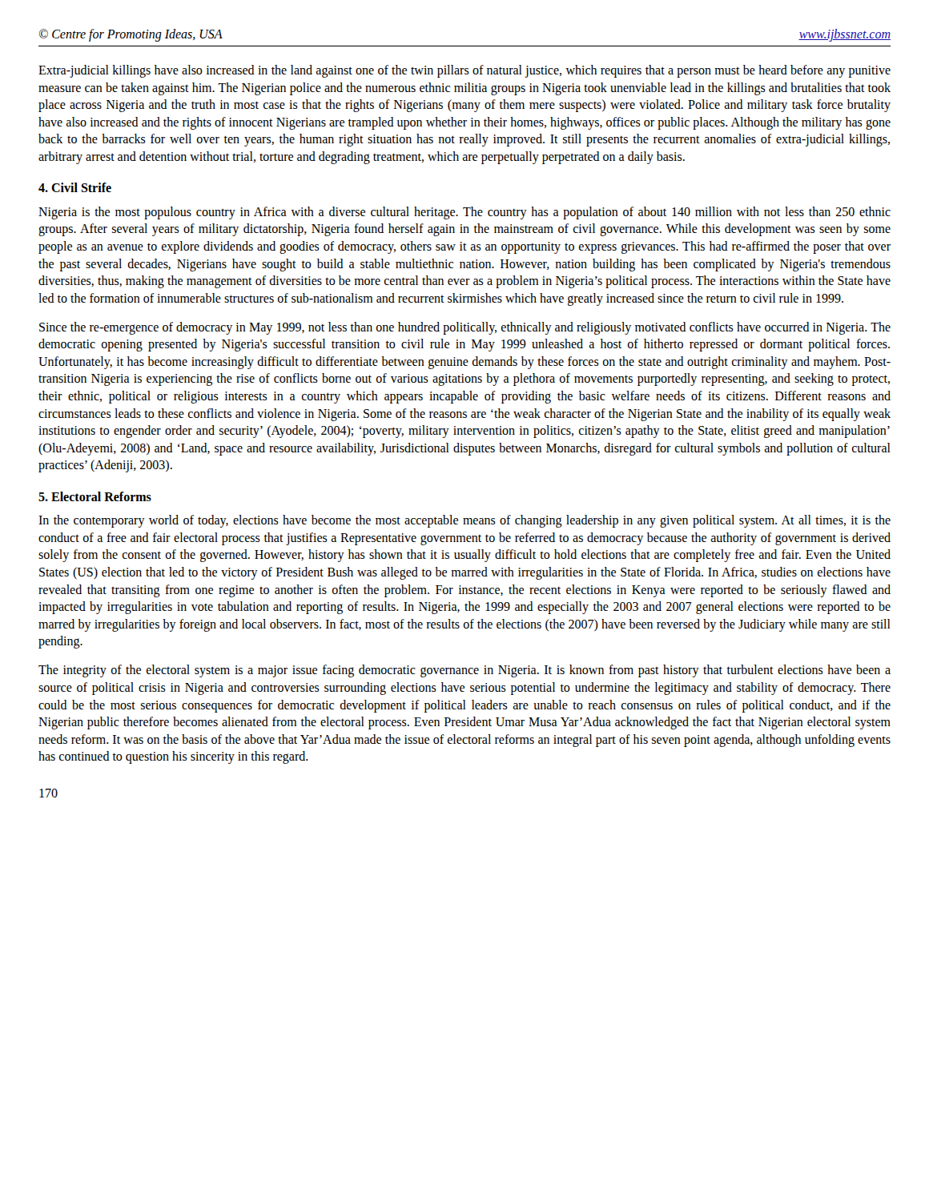© Centre for Promoting Ideas, USA www.ijbssnet.com
Extra-judicial killings have also increased in the land against one of the twin pillars of natural justice, which requires that a person must be heard before any punitive measure can be taken against him. The Nigerian police and the numerous ethnic militia groups in Nigeria took unenviable lead in the killings and brutalities that took place across Nigeria and the truth in most case is that the rights of Nigerians (many of them mere suspects) were violated. Police and military task force brutality have also increased and the rights of innocent Nigerians are trampled upon whether in their homes, highways, offices or public places. Although the military has gone back to the barracks for well over ten years, the human right situation has not really improved. It still presents the recurrent anomalies of extra-judicial killings, arbitrary arrest and detention without trial, torture and degrading treatment, which are perpetually perpetrated on a daily basis.
4. Civil Strife
Nigeria is the most populous country in Africa with a diverse cultural heritage. The country has a population of about 140 million with not less than 250 ethnic groups. After several years of military dictatorship, Nigeria found herself again in the mainstream of civil governance. While this development was seen by some people as an avenue to explore dividends and goodies of democracy, others saw it as an opportunity to express grievances. This had re-affirmed the poser that over the past several decades, Nigerians have sought to build a stable multiethnic nation. However, nation building has been complicated by Nigeria's tremendous diversities, thus, making the management of diversities to be more central than ever as a problem in Nigeria’s political process. The interactions within the State have led to the formation of innumerable structures of sub-nationalism and recurrent skirmishes which have greatly increased since the return to civil rule in 1999.
Since the re-emergence of democracy in May 1999, not less than one hundred politically, ethnically and religiously motivated conflicts have occurred in Nigeria. The democratic opening presented by Nigeria's successful transition to civil rule in May 1999 unleashed a host of hitherto repressed or dormant political forces. Unfortunately, it has become increasingly difficult to differentiate between genuine demands by these forces on the state and outright criminality and mayhem. Post-transition Nigeria is experiencing the rise of conflicts borne out of various agitations by a plethora of movements purportedly representing, and seeking to protect, their ethnic, political or religious interests in a country which appears incapable of providing the basic welfare needs of its citizens. Different reasons and circumstances leads to these conflicts and violence in Nigeria. Some of the reasons are ‘the weak character of the Nigerian State and the inability of its equally weak institutions to engender order and security’ (Ayodele, 2004); ‘poverty, military intervention in politics, citizen’s apathy to the State, elitist greed and manipulation’ (Olu-Adeyemi, 2008) and ‘Land, space and resource availability, Jurisdictional disputes between Monarchs, disregard for cultural symbols and pollution of cultural practices’ (Adeniji, 2003).
5. Electoral Reforms
In the contemporary world of today, elections have become the most acceptable means of changing leadership in any given political system. At all times, it is the conduct of a free and fair electoral process that justifies a Representative government to be referred to as democracy because the authority of government is derived solely from the consent of the governed. However, history has shown that it is usually difficult to hold elections that are completely free and fair. Even the United States (US) election that led to the victory of President Bush was alleged to be marred with irregularities in the State of Florida. In Africa, studies on elections have revealed that transiting from one regime to another is often the problem. For instance, the recent elections in Kenya were reported to be seriously flawed and impacted by irregularities in vote tabulation and reporting of results. In Nigeria, the 1999 and especially the 2003 and 2007 general elections were reported to be marred by irregularities by foreign and local observers. In fact, most of the results of the elections (the 2007) have been reversed by the Judiciary while many are still pending.
The integrity of the electoral system is a major issue facing democratic governance in Nigeria. It is known from past history that turbulent elections have been a source of political crisis in Nigeria and controversies surrounding elections have serious potential to undermine the legitimacy and stability of democracy. There could be the most serious consequences for democratic development if political leaders are unable to reach consensus on rules of political conduct, and if the Nigerian public therefore becomes alienated from the electoral process. Even President Umar Musa Yar’Adua acknowledged the fact that Nigerian electoral system needs reform. It was on the basis of the above that Yar’Adua made the issue of electoral reforms an integral part of his seven point agenda, although unfolding events has continued to question his sincerity in this regard.
170